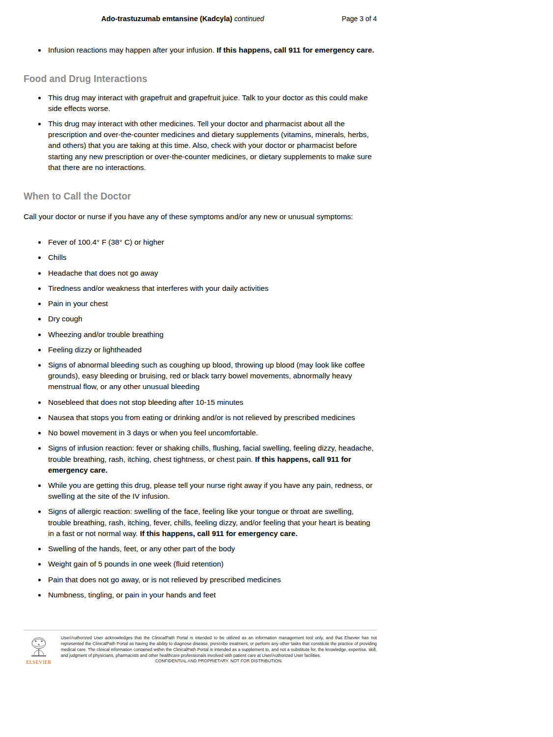Ado-trastuzumab emtansine (Kadcyla) continued
Page 3 of 4
Infusion reactions may happen after your infusion. If this happens, call 911 for emergency care.
Food and Drug Interactions
This drug may interact with grapefruit and grapefruit juice. Talk to your doctor as this could make side effects worse.
This drug may interact with other medicines. Tell your doctor and pharmacist about all the prescription and over-the-counter medicines and dietary supplements (vitamins, minerals, herbs, and others) that you are taking at this time. Also, check with your doctor or pharmacist before starting any new prescription or over-the-counter medicines, or dietary supplements to make sure that there are no interactions.
When to Call the Doctor
Call your doctor or nurse if you have any of these symptoms and/or any new or unusual symptoms:
Fever of 100.4° F (38° C) or higher
Chills
Headache that does not go away
Tiredness and/or weakness that interferes with your daily activities
Pain in your chest
Dry cough
Wheezing and/or trouble breathing
Feeling dizzy or lightheaded
Signs of abnormal bleeding such as coughing up blood, throwing up blood (may look like coffee grounds), easy bleeding or bruising, red or black tarry bowel movements, abnormally heavy menstrual flow, or any other unusual bleeding
Nosebleed that does not stop bleeding after 10-15 minutes
Nausea that stops you from eating or drinking and/or is not relieved by prescribed medicines
No bowel movement in 3 days or when you feel uncomfortable.
Signs of infusion reaction: fever or shaking chills, flushing, facial swelling, feeling dizzy, headache, trouble breathing, rash, itching, chest tightness, or chest pain. If this happens, call 911 for emergency care.
While you are getting this drug, please tell your nurse right away if you have any pain, redness, or swelling at the site of the IV infusion.
Signs of allergic reaction: swelling of the face, feeling like your tongue or throat are swelling, trouble breathing, rash, itching, fever, chills, feeling dizzy, and/or feeling that your heart is beating in a fast or not normal way. If this happens, call 911 for emergency care.
Swelling of the hands, feet, or any other part of the body
Weight gain of 5 pounds in one week (fluid retention)
Pain that does not go away, or is not relieved by prescribed medicines
Numbness, tingling, or pain in your hands and feet
ELSEVIER
User/Authorized User acknowledges that the ClinicalPath Portal is intended to be utilized as an information management tool only, and that Elsevier has not represented the ClinicalPath Portal as having the ability to diagnose disease, prescribe treatment, or perform any other tasks that constitute the practice of providing medical care. The clinical information contained within the ClinicalPath Portal is intended as a supplement to, and not a substitute for, the knowledge, expertise, skill, and judgment of physicians, pharmacists and other healthcare professionals involved with patient care at User/Authorized User facilities. CONFIDENTIAL AND PROPRIETARY. NOT FOR DISTRIBUTION.